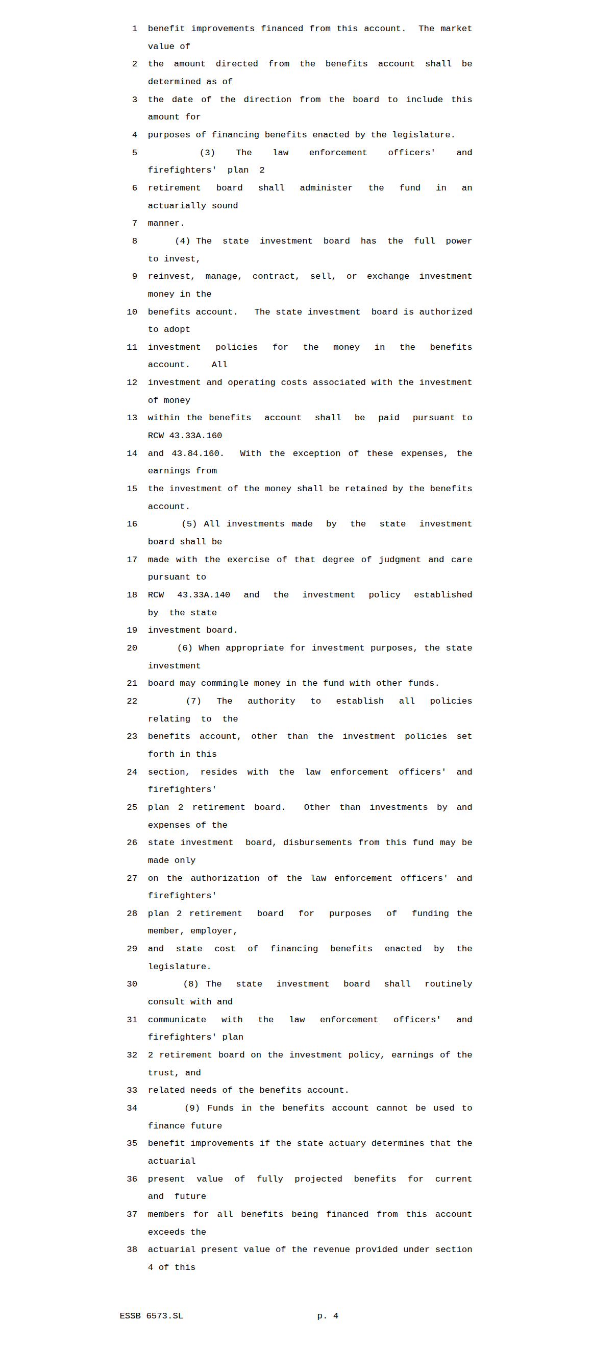benefit improvements financed from this account. The market value of
the amount directed from the benefits account shall be determined as of
the date of the direction from the board to include this amount for
purposes of financing benefits enacted by the legislature.
(3) The law enforcement officers' and firefighters' plan 2
retirement board shall administer the fund in an actuarially sound
manner.
(4) The state investment board has the full power to invest,
reinvest, manage, contract, sell, or exchange investment money in the
benefits account. The state investment board is authorized to adopt
investment policies for the money in the benefits account. All
investment and operating costs associated with the investment of money
within the benefits account shall be paid pursuant to RCW 43.33A.160
and 43.84.160. With the exception of these expenses, the earnings from
the investment of the money shall be retained by the benefits account.
(5) All investments made by the state investment board shall be
made with the exercise of that degree of judgment and care pursuant to
RCW 43.33A.140 and the investment policy established by the state
investment board.
(6) When appropriate for investment purposes, the state investment
board may commingle money in the fund with other funds.
(7) The authority to establish all policies relating to the
benefits account, other than the investment policies set forth in this
section, resides with the law enforcement officers' and firefighters'
plan 2 retirement board. Other than investments by and expenses of the
state investment board, disbursements from this fund may be made only
on the authorization of the law enforcement officers' and firefighters'
plan 2 retirement board for purposes of funding the member, employer,
and state cost of financing benefits enacted by the legislature.
(8) The state investment board shall routinely consult with and
communicate with the law enforcement officers' and firefighters' plan
2 retirement board on the investment policy, earnings of the trust, and
related needs of the benefits account.
(9) Funds in the benefits account cannot be used to finance future
benefit improvements if the state actuary determines that the actuarial
present value of fully projected benefits for current and future
members for all benefits being financed from this account exceeds the
actuarial present value of the revenue provided under section 4 of this
ESSB 6573.SL p. 4